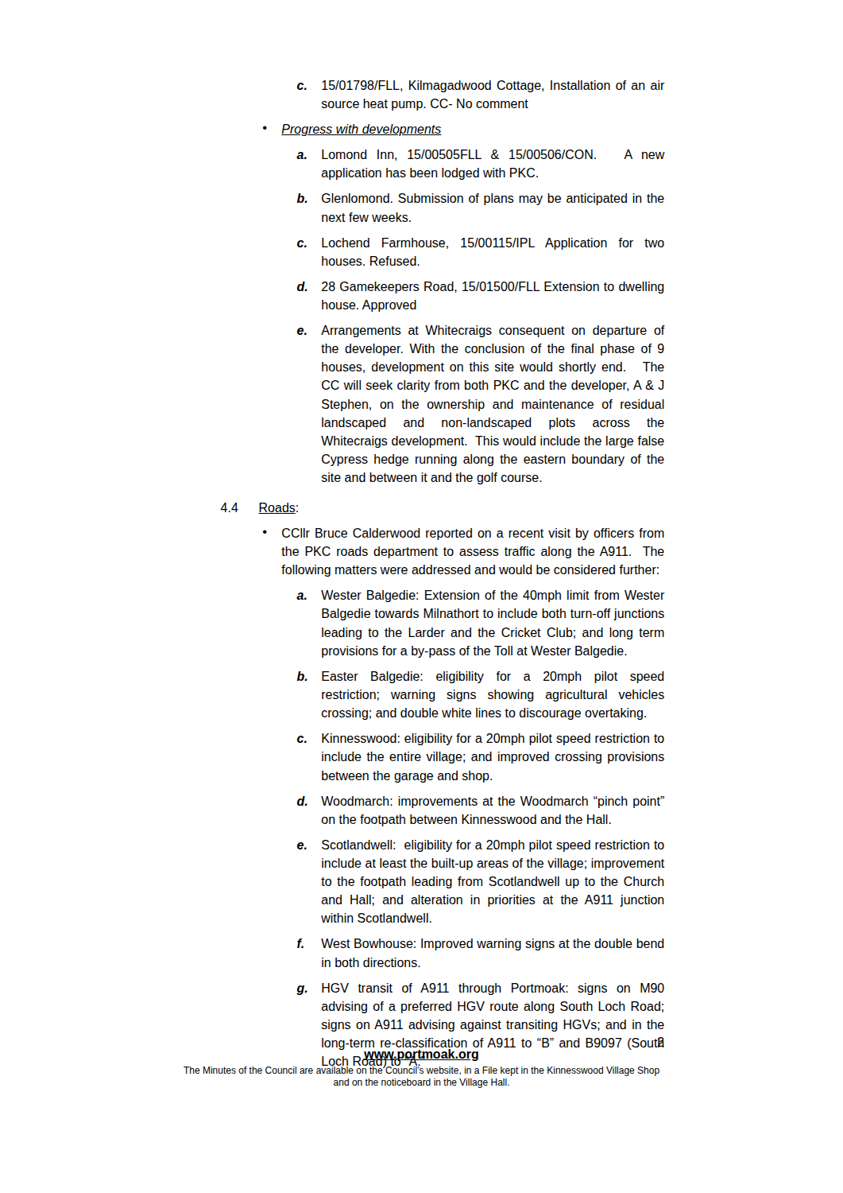15/01798/FLL, Kilmagadwood Cottage, Installation of an air source heat pump. CC- No comment
Progress with developments
Lomond Inn, 15/00505FLL & 15/00506/CON. A new application has been lodged with PKC.
Glenlomond. Submission of plans may be anticipated in the next few weeks.
Lochend Farmhouse, 15/00115/IPL Application for two houses. Refused.
28 Gamekeepers Road, 15/01500/FLL Extension to dwelling house. Approved
Arrangements at Whitecraigs consequent on departure of the developer. With the conclusion of the final phase of 9 houses, development on this site would shortly end. The CC will seek clarity from both PKC and the developer, A & J Stephen, on the ownership and maintenance of residual landscaped and non-landscaped plots across the Whitecraigs development. This would include the large false Cypress hedge running along the eastern boundary of the site and between it and the golf course.
4.4 Roads:
CCllr Bruce Calderwood reported on a recent visit by officers from the PKC roads department to assess traffic along the A911. The following matters were addressed and would be considered further:
Wester Balgedie: Extension of the 40mph limit from Wester Balgedie towards Milnathort to include both turn-off junctions leading to the Larder and the Cricket Club; and long term provisions for a by-pass of the Toll at Wester Balgedie.
Easter Balgedie: eligibility for a 20mph pilot speed restriction; warning signs showing agricultural vehicles crossing; and double white lines to discourage overtaking.
Kinnesswood: eligibility for a 20mph pilot speed restriction to include the entire village; and improved crossing provisions between the garage and shop.
Woodmarch: improvements at the Woodmarch “pinch point” on the footpath between Kinnesswood and the Hall.
Scotlandwell: eligibility for a 20mph pilot speed restriction to include at least the built-up areas of the village; improvement to the footpath leading from Scotlandwell up to the Church and Hall; and alteration in priorities at the A911 junction within Scotlandwell.
West Bowhouse: Improved warning signs at the double bend in both directions.
HGV transit of A911 through Portmoak: signs on M90 advising of a preferred HGV route along South Loch Road; signs on A911 advising against transiting HGVs; and in the long-term re-classification of A911 to “B” and B9097 (South Loch Road) to “A.”
www.portmoak.org
The Minutes of the Council are available on the Council’s website, in a File kept in the Kinnesswood Village Shop and on the noticeboard in the Village Hall.
2